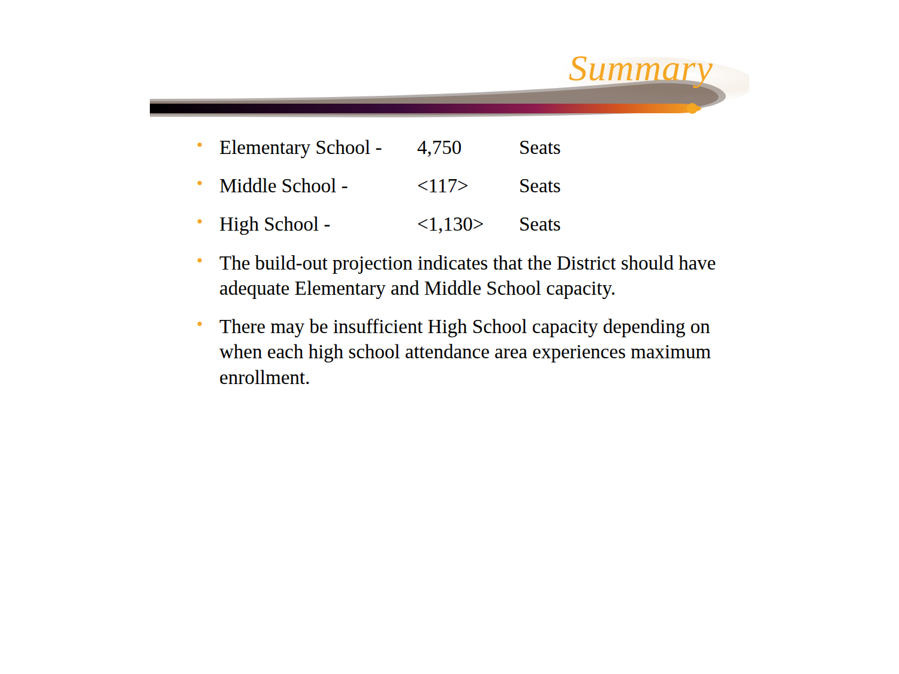Summary
Elementary School - 4,750 Seats
Middle School - <117>Seats
High School - <1,130>Seats
The build-out projection indicates that the District should have adequate Elementary and Middle School capacity.
There may be insufficient High School capacity depending on when each high school attendance area experiences maximum enrollment.